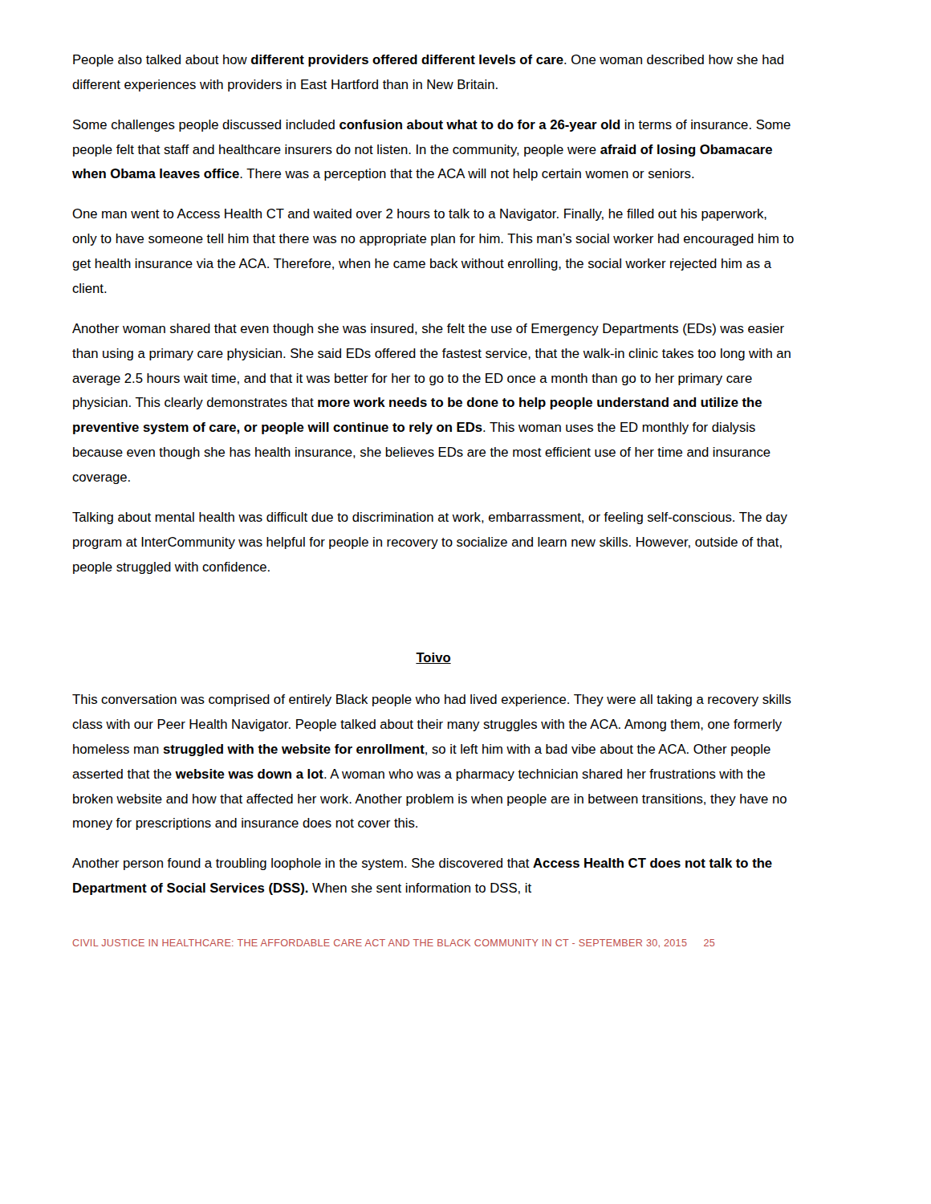People also talked about how different providers offered different levels of care. One woman described how she had different experiences with providers in East Hartford than in New Britain.
Some challenges people discussed included confusion about what to do for a 26-year old in terms of insurance. Some people felt that staff and healthcare insurers do not listen. In the community, people were afraid of losing Obamacare when Obama leaves office. There was a perception that the ACA will not help certain women or seniors.
One man went to Access Health CT and waited over 2 hours to talk to a Navigator. Finally, he filled out his paperwork, only to have someone tell him that there was no appropriate plan for him. This man’s social worker had encouraged him to get health insurance via the ACA. Therefore, when he came back without enrolling, the social worker rejected him as a client.
Another woman shared that even though she was insured, she felt the use of Emergency Departments (EDs) was easier than using a primary care physician. She said EDs offered the fastest service, that the walk-in clinic takes too long with an average 2.5 hours wait time, and that it was better for her to go to the ED once a month than go to her primary care physician. This clearly demonstrates that more work needs to be done to help people understand and utilize the preventive system of care, or people will continue to rely on EDs. This woman uses the ED monthly for dialysis because even though she has health insurance, she believes EDs are the most efficient use of her time and insurance coverage.
Talking about mental health was difficult due to discrimination at work, embarrassment, or feeling self-conscious. The day program at InterCommunity was helpful for people in recovery to socialize and learn new skills. However, outside of that, people struggled with confidence.
Toivo
This conversation was comprised of entirely Black people who had lived experience. They were all taking a recovery skills class with our Peer Health Navigator. People talked about their many struggles with the ACA. Among them, one formerly homeless man struggled with the website for enrollment, so it left him with a bad vibe about the ACA. Other people asserted that the website was down a lot. A woman who was a pharmacy technician shared her frustrations with the broken website and how that affected her work. Another problem is when people are in between transitions, they have no money for prescriptions and insurance does not cover this.
Another person found a troubling loophole in the system. She discovered that Access Health CT does not talk to the Department of Social Services (DSS). When she sent information to DSS, it
CIVIL JUSTICE IN HEALTHCARE: THE AFFORDABLE CARE ACT AND THE BLACK COMMUNITY IN CT - SEPTEMBER 30, 201525